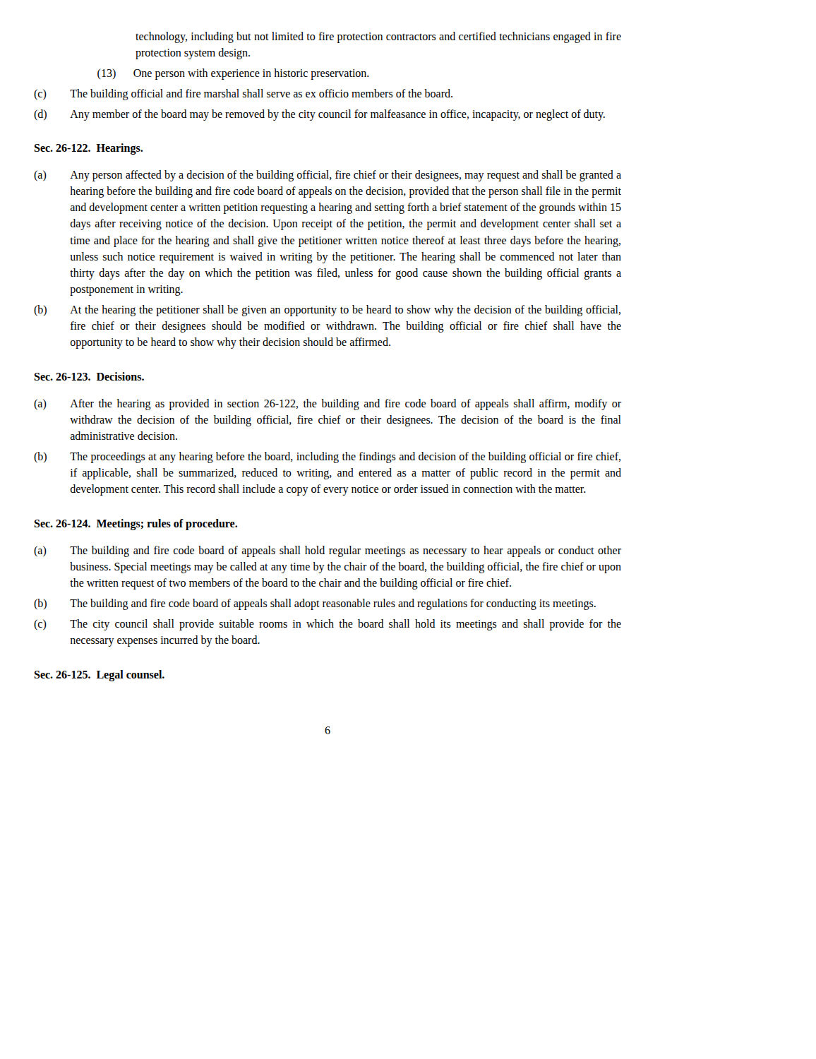technology, including but not limited to fire protection contractors and certified technicians engaged in fire protection system design.
(13) One person with experience in historic preservation.
(c) The building official and fire marshal shall serve as ex officio members of the board.
(d) Any member of the board may be removed by the city council for malfeasance in office, incapacity, or neglect of duty.
Sec. 26-122. Hearings.
(a) Any person affected by a decision of the building official, fire chief or their designees, may request and shall be granted a hearing before the building and fire code board of appeals on the decision, provided that the person shall file in the permit and development center a written petition requesting a hearing and setting forth a brief statement of the grounds within 15 days after receiving notice of the decision. Upon receipt of the petition, the permit and development center shall set a time and place for the hearing and shall give the petitioner written notice thereof at least three days before the hearing, unless such notice requirement is waived in writing by the petitioner. The hearing shall be commenced not later than thirty days after the day on which the petition was filed, unless for good cause shown the building official grants a postponement in writing.
(b) At the hearing the petitioner shall be given an opportunity to be heard to show why the decision of the building official, fire chief or their designees should be modified or withdrawn. The building official or fire chief shall have the opportunity to be heard to show why their decision should be affirmed.
Sec. 26-123. Decisions.
(a) After the hearing as provided in section 26-122, the building and fire code board of appeals shall affirm, modify or withdraw the decision of the building official, fire chief or their designees. The decision of the board is the final administrative decision.
(b) The proceedings at any hearing before the board, including the findings and decision of the building official or fire chief, if applicable, shall be summarized, reduced to writing, and entered as a matter of public record in the permit and development center. This record shall include a copy of every notice or order issued in connection with the matter.
Sec. 26-124. Meetings; rules of procedure.
(a) The building and fire code board of appeals shall hold regular meetings as necessary to hear appeals or conduct other business. Special meetings may be called at any time by the chair of the board, the building official, the fire chief or upon the written request of two members of the board to the chair and the building official or fire chief.
(b) The building and fire code board of appeals shall adopt reasonable rules and regulations for conducting its meetings.
(c) The city council shall provide suitable rooms in which the board shall hold its meetings and shall provide for the necessary expenses incurred by the board.
Sec. 26-125. Legal counsel.
6